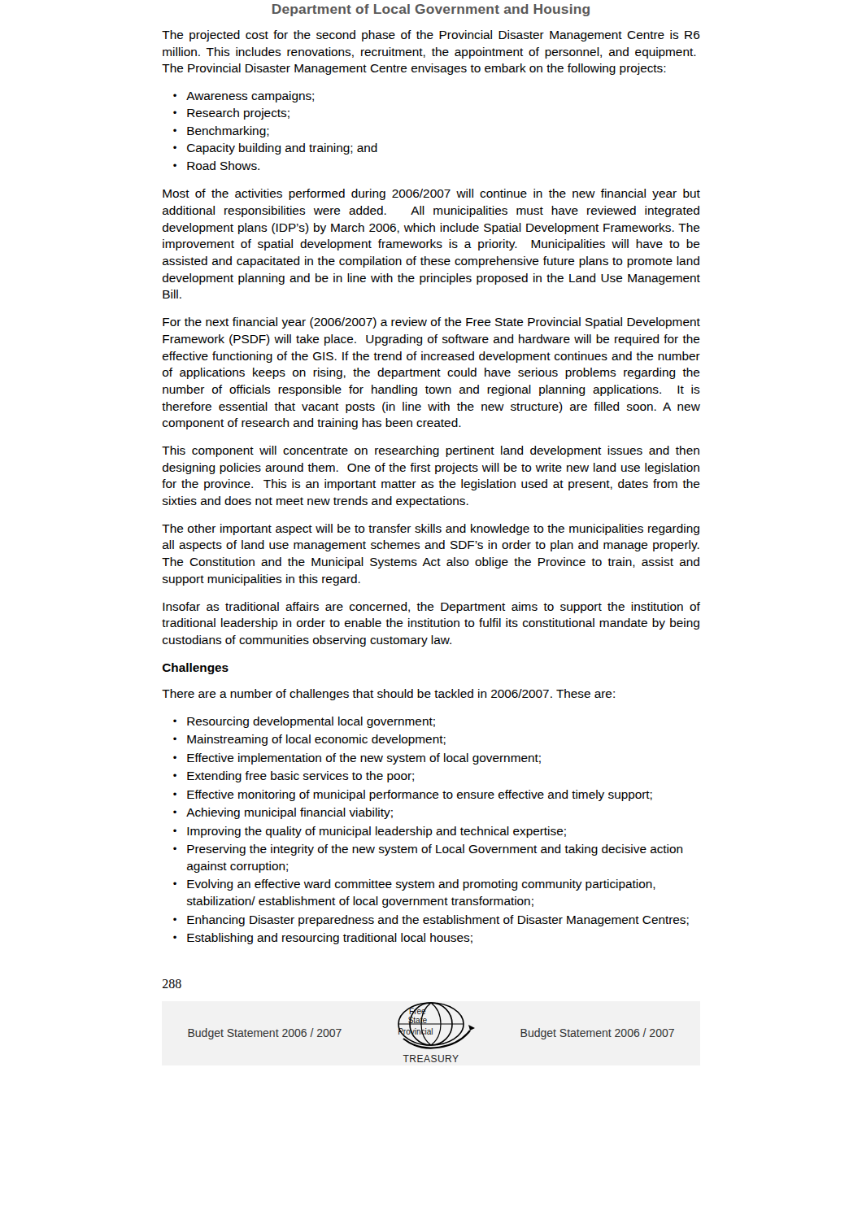Department of Local Government and Housing
The projected cost for the second phase of the Provincial Disaster Management Centre is R6 million. This includes renovations, recruitment, the appointment of personnel, and equipment. The Provincial Disaster Management Centre envisages to embark on the following projects:
Awareness campaigns;
Research projects;
Benchmarking;
Capacity building and training; and
Road Shows.
Most of the activities performed during 2006/2007 will continue in the new financial year but additional responsibilities were added. All municipalities must have reviewed integrated development plans (IDP’s) by March 2006, which include Spatial Development Frameworks. The improvement of spatial development frameworks is a priority. Municipalities will have to be assisted and capacitated in the compilation of these comprehensive future plans to promote land development planning and be in line with the principles proposed in the Land Use Management Bill.
For the next financial year (2006/2007) a review of the Free State Provincial Spatial Development Framework (PSDF) will take place. Upgrading of software and hardware will be required for the effective functioning of the GIS. If the trend of increased development continues and the number of applications keeps on rising, the department could have serious problems regarding the number of officials responsible for handling town and regional planning applications. It is therefore essential that vacant posts (in line with the new structure) are filled soon. A new component of research and training has been created.
This component will concentrate on researching pertinent land development issues and then designing policies around them. One of the first projects will be to write new land use legislation for the province. This is an important matter as the legislation used at present, dates from the sixties and does not meet new trends and expectations.
The other important aspect will be to transfer skills and knowledge to the municipalities regarding all aspects of land use management schemes and SDF’s in order to plan and manage properly. The Constitution and the Municipal Systems Act also oblige the Province to train, assist and support municipalities in this regard.
Insofar as traditional affairs are concerned, the Department aims to support the institution of traditional leadership in order to enable the institution to fulfil its constitutional mandate by being custodians of communities observing customary law.
Challenges
There are a number of challenges that should be tackled in 2006/2007. These are:
Resourcing developmental local government;
Mainstreaming of local economic development;
Effective implementation of the new system of local government;
Extending free basic services to the poor;
Effective monitoring of municipal performance to ensure effective and timely support;
Achieving municipal financial viability;
Improving the quality of municipal leadership and technical expertise;
Preserving the integrity of the new system of Local Government and taking decisive action against corruption;
Evolving an effective ward committee system and promoting community participation, stabilization/ establishment of local government transformation;
Enhancing Disaster preparedness and the establishment of Disaster Management Centres;
Establishing and resourcing traditional local houses;
288
Budget Statement 2006 / 2007
Free
State
Provincial
TREASURY
Budget Statement 2006 / 2007